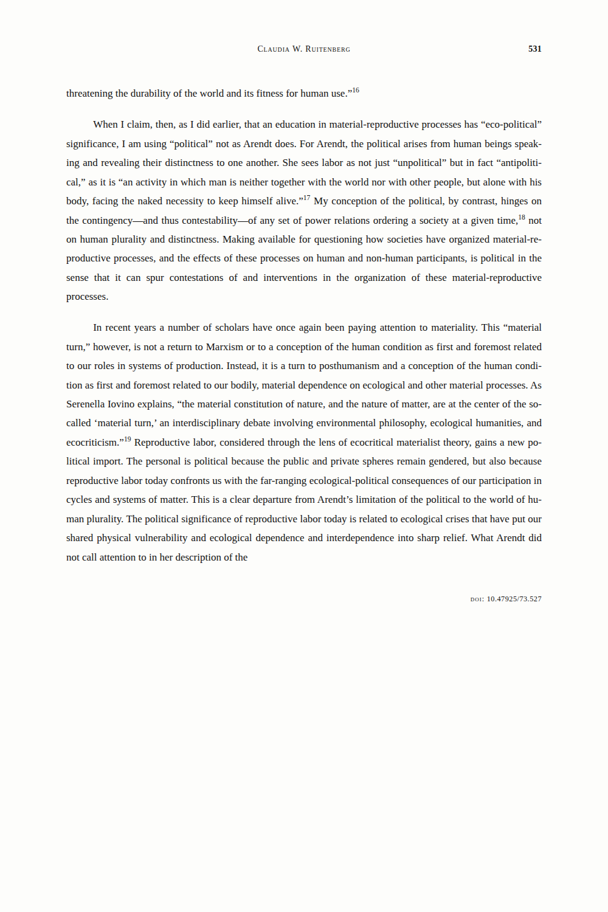Claudia W. Ruitenberg 531
threatening the durability of the world and its fitness for human use.”16
When I claim, then, as I did earlier, that an education in material-reproductive processes has “eco-political” significance, I am using “political” not as Arendt does. For Arendt, the political arises from human beings speaking and revealing their distinctness to one another. She sees labor as not just “unpolitical” but in fact “antipolitical,” as it is “an activity in which man is neither together with the world nor with other people, but alone with his body, facing the naked necessity to keep himself alive.”17 My conception of the political, by contrast, hinges on the contingency—and thus contestability—of any set of power relations ordering a society at a given time,18 not on human plurality and distinctness. Making available for questioning how societies have organized material-reproductive processes, and the effects of these processes on human and non-human participants, is political in the sense that it can spur contestations of and interventions in the organization of these material-reproductive processes.
In recent years a number of scholars have once again been paying attention to materiality. This “material turn,” however, is not a return to Marxism or to a conception of the human condition as first and foremost related to our roles in systems of production. Instead, it is a turn to posthumanism and a conception of the human condition as first and foremost related to our bodily, material dependence on ecological and other material processes. As Serenella Iovino explains, “the material constitution of nature, and the nature of matter, are at the center of the so-called ‘material turn,’ an interdisciplinary debate involving environmental philosophy, ecological humanities, and ecocriticism.”19 Reproductive labor, considered through the lens of ecocritical materialist theory, gains a new political import. The personal is political because the public and private spheres remain gendered, but also because reproductive labor today confronts us with the far-ranging ecological-political consequences of our participation in cycles and systems of matter. This is a clear departure from Arendt’s limitation of the political to the world of human plurality. The political significance of reproductive labor today is related to ecological crises that have put our shared physical vulnerability and ecological dependence and interdependence into sharp relief. What Arendt did not call attention to in her description of the
doi: 10.47925/73.527